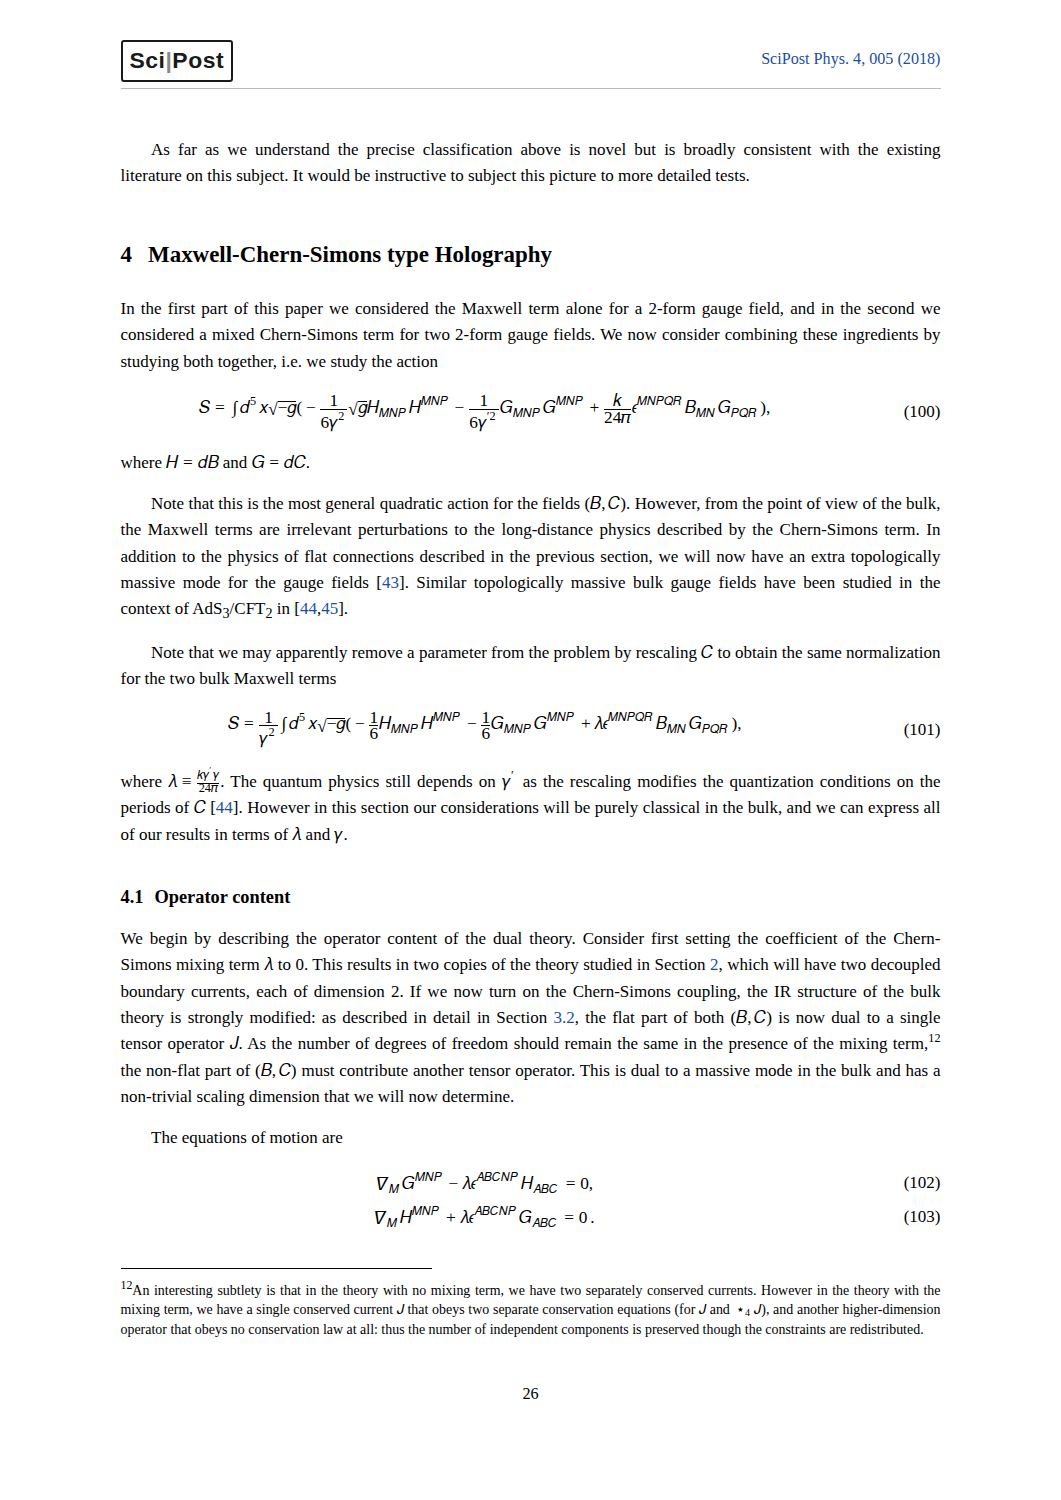Sci|Post
SciPost Phys. 4, 005 (2018)
As far as we understand the precise classification above is novel but is broadly consistent with the existing literature on this subject. It would be instructive to subject this picture to more detailed tests.
4 Maxwell-Chern-Simons type Holography
In the first part of this paper we considered the Maxwell term alone for a 2-form gauge field, and in the second we considered a mixed Chern-Simons term for two 2-form gauge fields. We now consider combining these ingredients by studying both together, i.e. we study the action
S= ∫ d5x −g ( − 16γ2 g HMNP HMNP − 16γ′2 GMNP GMNP + k24π ϵMNPQR BMN GPQR ) ,
(100)
where H=dB and G=dC.
Note that this is the most general quadratic action for the fields (B,C). However, from the point of view of the bulk, the Maxwell terms are irrelevant perturbations to the long-distance physics described by the Chern-Simons term. In addition to the physics of flat connections described in the previous section, we will now have an extra topologically massive mode for the gauge fields [43]. Similar topologically massive bulk gauge fields have been studied in the context of AdS3/CFT2 in [44,45].
Note that we may apparently remove a parameter from the problem by rescaling C to obtain the same normalization for the two bulk Maxwell terms
S= 1γ2 ∫ d5x −g ( − 16 HMNP HMNP − 16 GMNP GMNP + λ ϵMNPQR BMN GPQR ) ,
(101)
where λ≡kγ′γ24π. The quantum physics still depends on γ′ as the rescaling modifies the quantization conditions on the periods of C [44]. However in this section our considerations will be purely classical in the bulk, and we can express all of our results in terms of λ and γ.
4.1 Operator content
We begin by describing the operator content of the dual theory. Consider first setting the coefficient of the Chern-Simons mixing term λ to 0. This results in two copies of the theory studied in Section 2, which will have two decoupled boundary currents, each of dimension 2. If we now turn on the Chern-Simons coupling, the IR structure of the bulk theory is strongly modified: as described in detail in Section 3.2, the flat part of both (B,C) is now dual to a single tensor operator J. As the number of degrees of freedom should remain the same in the presence of the mixing term,12 the non-flat part of (B,C) must contribute another tensor operator. This is dual to a massive mode in the bulk and has a non-trivial scaling dimension that we will now determine.
The equations of motion are
∇M GMNP − λ ϵABCNP HABC =0 ,
(102)
∇M HMNP + λ ϵABCNP GABC =0 .
(103)
12An interesting subtlety is that in the theory with no mixing term, we have two separately conserved currents. However in the theory with the mixing term, we have a single conserved current J that obeys two separate conservation equations (for J and ⋆4J), and another higher-dimension operator that obeys no conservation law at all: thus the number of independent components is preserved though the constraints are redistributed.
26